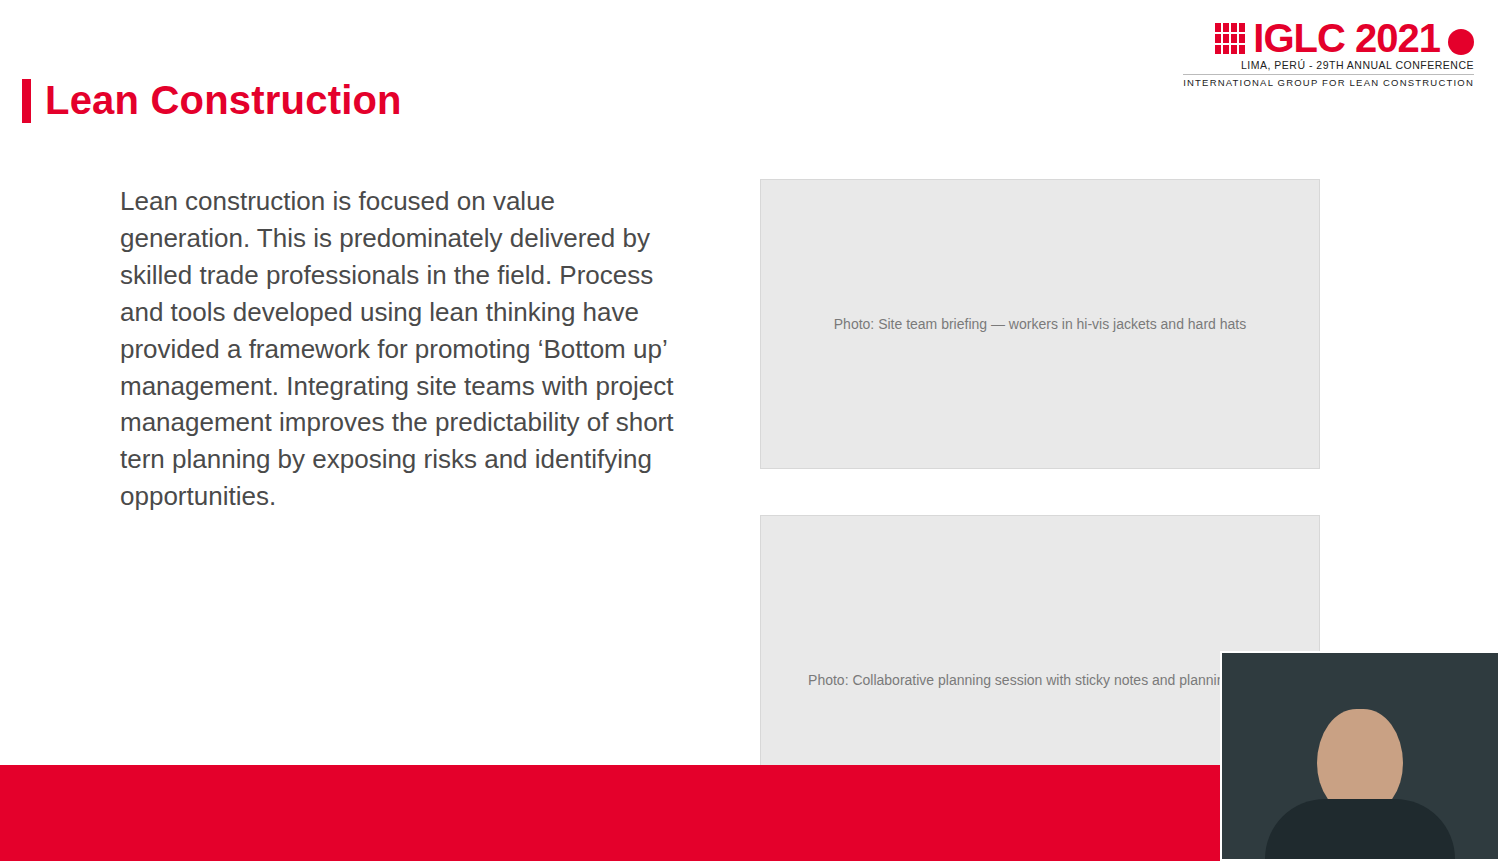IGLC 2021
LIMA, PERÚ - 29TH ANNUAL CONFERENCE
INTERNATIONAL GROUP FOR LEAN CONSTRUCTION
Lean Construction
Lean construction is focused on value generation. This is predominately delivered by skilled trade professionals in the field. Process and tools developed using lean thinking have provided a framework for promoting ‘Bottom up’ management. Integrating site teams with project management improves the predictability of short tern planning by exposing risks and identifying opportunities.
Photo: Site team briefing — workers in hi-vis jackets and hard hats
Photo: Collaborative planning session with sticky notes and planning board